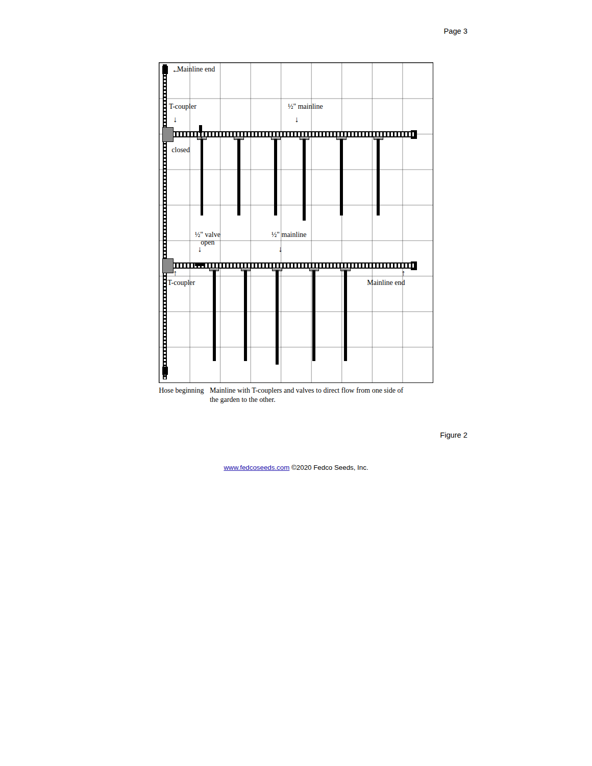Page 3
← Mainline end ↓ T-coupler ↓ ½" mainline ↑ closed ↓ ½" valve
open ↓ ½" mainline ↑ T-coupler ↑ Mainline end ↑
Hose beginning Mainline with T-couplers and valves to direct flow from one side of the garden to the other.
Figure 2
www.fedcoseeds.com ©2020 Fedco Seeds, Inc.